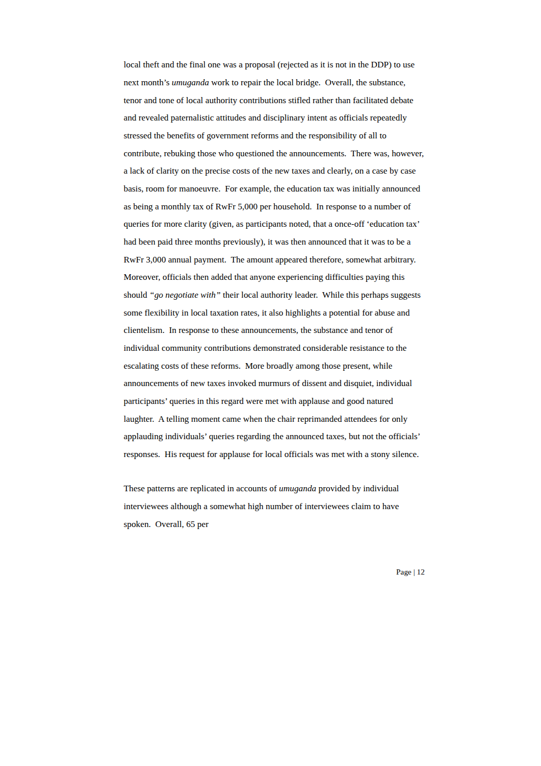local theft and the final one was a proposal (rejected as it is not in the DDP) to use next month’s umuganda work to repair the local bridge. Overall, the substance, tenor and tone of local authority contributions stifled rather than facilitated debate and revealed paternalistic attitudes and disciplinary intent as officials repeatedly stressed the benefits of government reforms and the responsibility of all to contribute, rebuking those who questioned the announcements. There was, however, a lack of clarity on the precise costs of the new taxes and clearly, on a case by case basis, room for manoeuvre. For example, the education tax was initially announced as being a monthly tax of RwFr 5,000 per household. In response to a number of queries for more clarity (given, as participants noted, that a once-off ‘education tax’ had been paid three months previously), it was then announced that it was to be a RwFr 3,000 annual payment. The amount appeared therefore, somewhat arbitrary. Moreover, officials then added that anyone experiencing difficulties paying this should “go negotiate with” their local authority leader. While this perhaps suggests some flexibility in local taxation rates, it also highlights a potential for abuse and clientelism. In response to these announcements, the substance and tenor of individual community contributions demonstrated considerable resistance to the escalating costs of these reforms. More broadly among those present, while announcements of new taxes invoked murmurs of dissent and disquiet, individual participants’ queries in this regard were met with applause and good natured laughter. A telling moment came when the chair reprimanded attendees for only applauding individuals’ queries regarding the announced taxes, but not the officials’ responses. His request for applause for local officials was met with a stony silence.
These patterns are replicated in accounts of umuganda provided by individual interviewees although a somewhat high number of interviewees claim to have spoken. Overall, 65 per
Page | 12